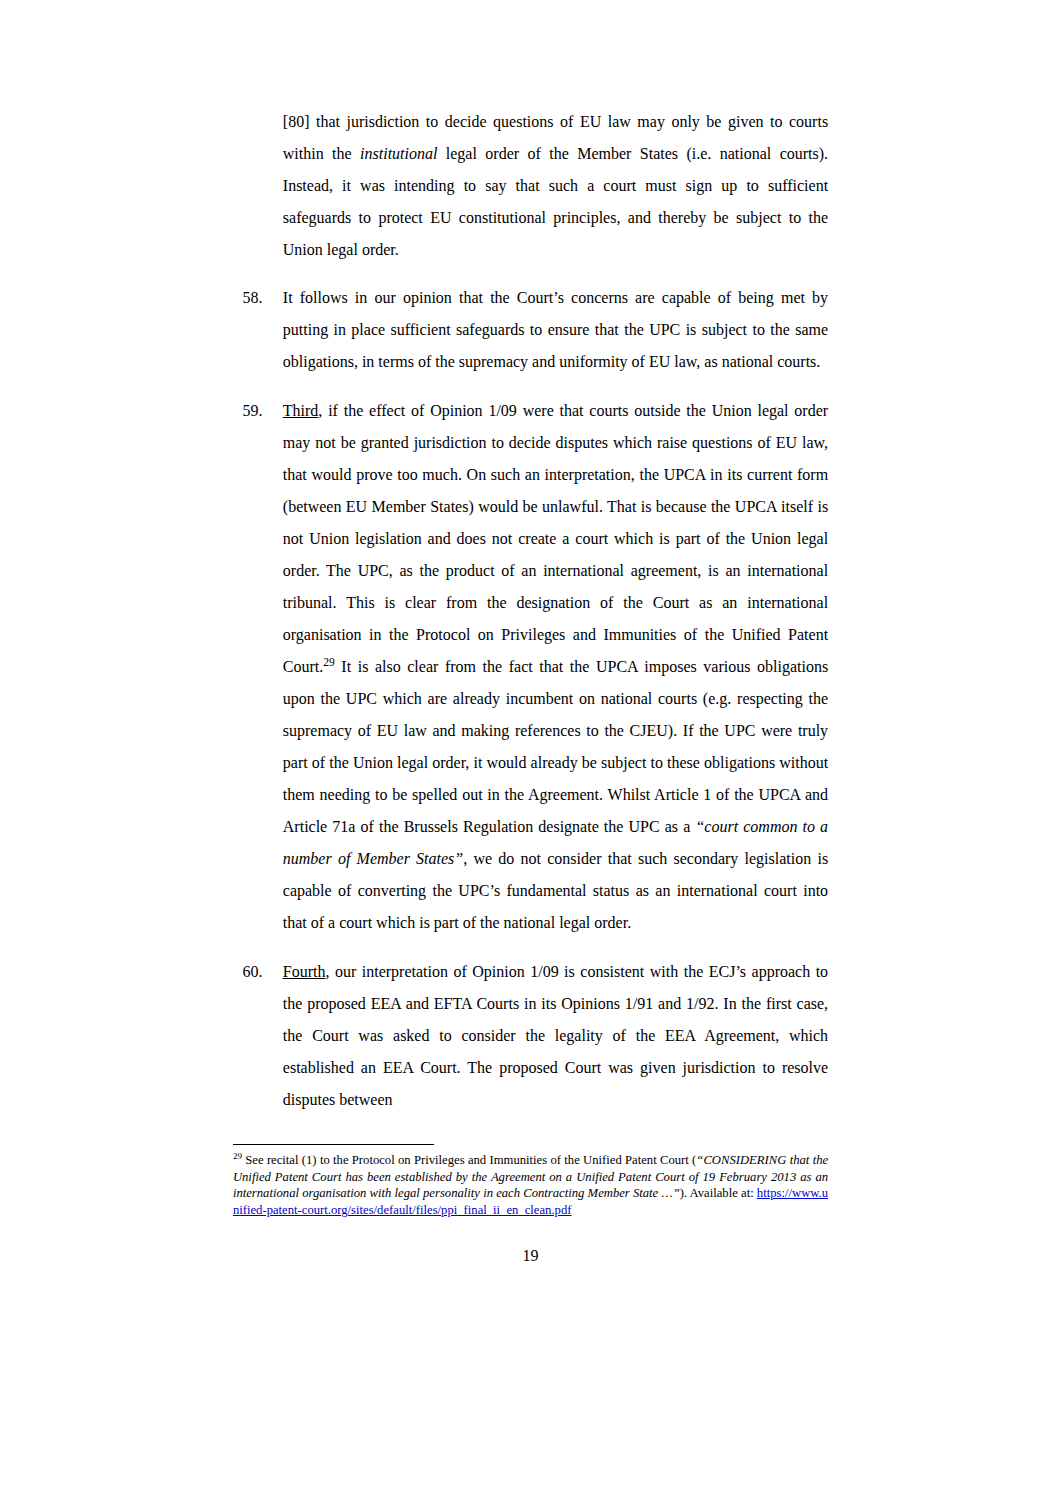[80] that jurisdiction to decide questions of EU law may only be given to courts within the institutional legal order of the Member States (i.e. national courts). Instead, it was intending to say that such a court must sign up to sufficient safeguards to protect EU constitutional principles, and thereby be subject to the Union legal order.
It follows in our opinion that the Court’s concerns are capable of being met by putting in place sufficient safeguards to ensure that the UPC is subject to the same obligations, in terms of the supremacy and uniformity of EU law, as national courts.
Third, if the effect of Opinion 1/09 were that courts outside the Union legal order may not be granted jurisdiction to decide disputes which raise questions of EU law, that would prove too much. On such an interpretation, the UPCA in its current form (between EU Member States) would be unlawful. That is because the UPCA itself is not Union legislation and does not create a court which is part of the Union legal order. The UPC, as the product of an international agreement, is an international tribunal. This is clear from the designation of the Court as an international organisation in the Protocol on Privileges and Immunities of the Unified Patent Court.29 It is also clear from the fact that the UPCA imposes various obligations upon the UPC which are already incumbent on national courts (e.g. respecting the supremacy of EU law and making references to the CJEU). If the UPC were truly part of the Union legal order, it would already be subject to these obligations without them needing to be spelled out in the Agreement. Whilst Article 1 of the UPCA and Article 71a of the Brussels Regulation designate the UPC as a “court common to a number of Member States”, we do not consider that such secondary legislation is capable of converting the UPC’s fundamental status as an international court into that of a court which is part of the national legal order.
Fourth, our interpretation of Opinion 1/09 is consistent with the ECJ’s approach to the proposed EEA and EFTA Courts in its Opinions 1/91 and 1/92. In the first case, the Court was asked to consider the legality of the EEA Agreement, which established an EEA Court. The proposed Court was given jurisdiction to resolve disputes between
29 See recital (1) to the Protocol on Privileges and Immunities of the Unified Patent Court (“CONSIDERING that the Unified Patent Court has been established by the Agreement on a Unified Patent Court of 19 February 2013 as an international organisation with legal personality in each Contracting Member State …”). Available at: https://www.unified-patent-court.org/sites/default/files/ppi_final_ii_en_clean.pdf
19